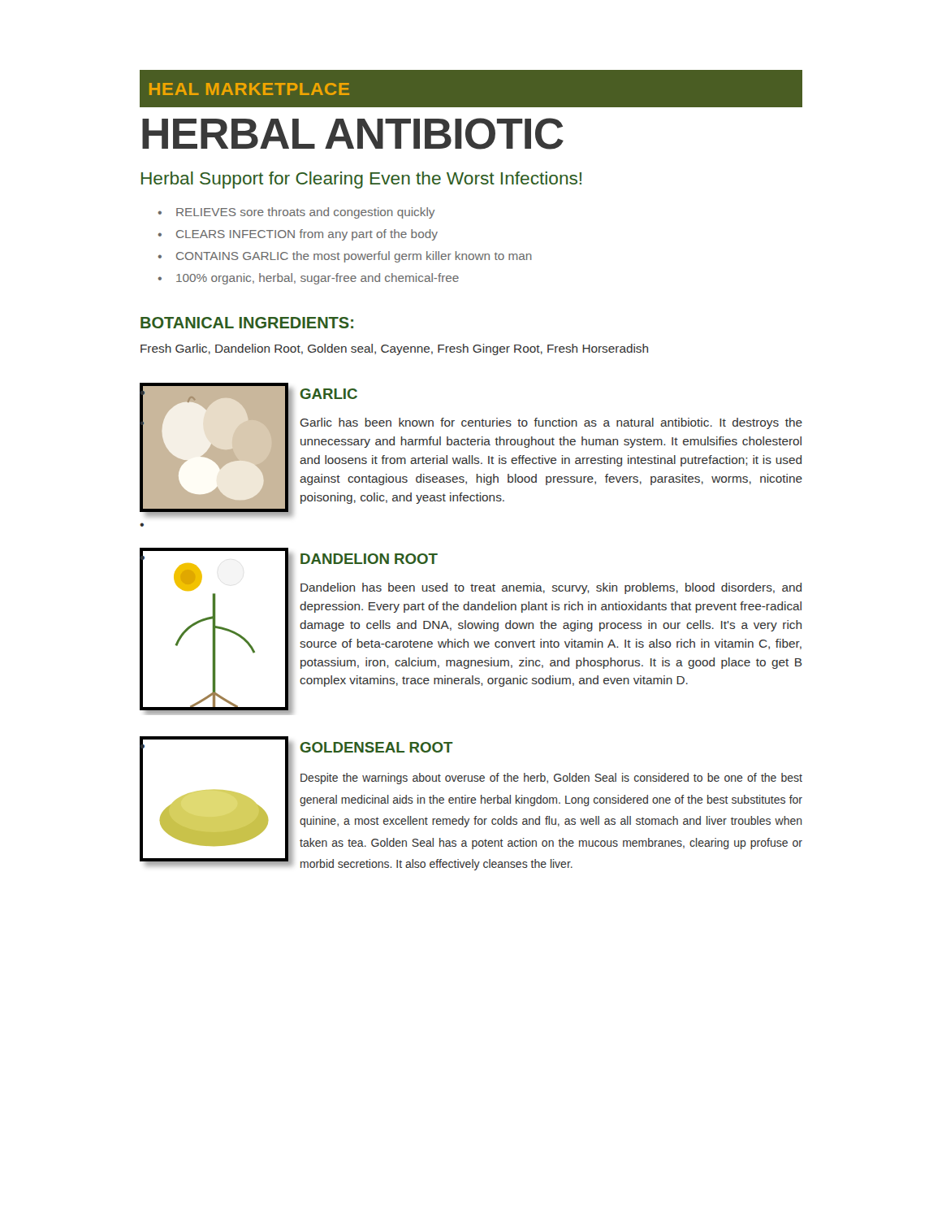HEAL MARKETPLACE
HERBAL ANTIBIOTIC
Herbal Support for Clearing Even the Worst Infections!
RELIEVES sore throats and congestion quickly
CLEARS INFECTION from any part of the body
CONTAINS GARLIC the most powerful germ killer known to man
100% organic, herbal, sugar-free and chemical-free
BOTANICAL INGREDIENTS:
Fresh Garlic, Dandelion Root, Golden seal, Cayenne, Fresh Ginger Root, Fresh Horseradish
GARLIC
Garlic has been known for centuries to function as a natural antibiotic. It destroys the unnecessary and harmful bacteria throughout the human system. It emulsifies cholesterol and loosens it from arterial walls. It is effective in arresting intestinal putrefaction; it is used against contagious diseases, high blood pressure, fevers, parasites, worms, nicotine poisoning, colic, and yeast infections.
DANDELION ROOT
Dandelion has been used to treat anemia, scurvy, skin problems, blood disorders, and depression. Every part of the dandelion plant is rich in antioxidants that prevent free-radical damage to cells and DNA, slowing down the aging process in our cells. It's a very rich source of beta-carotene which we convert into vitamin A. It is also rich in vitamin C, fiber, potassium, iron, calcium, magnesium, zinc, and phosphorus. It is a good place to get B complex vitamins, trace minerals, organic sodium, and even vitamin D.
GOLDENSEAL ROOT
Despite the warnings about overuse of the herb, Golden Seal is considered to be one of the best general medicinal aids in the entire herbal kingdom. Long considered one of the best substitutes for quinine, a most excellent remedy for colds and flu, as well as all stomach and liver troubles when taken as tea. Golden Seal has a potent action on the mucous membranes, clearing up profuse or morbid secretions. It also effectively cleanses the liver.